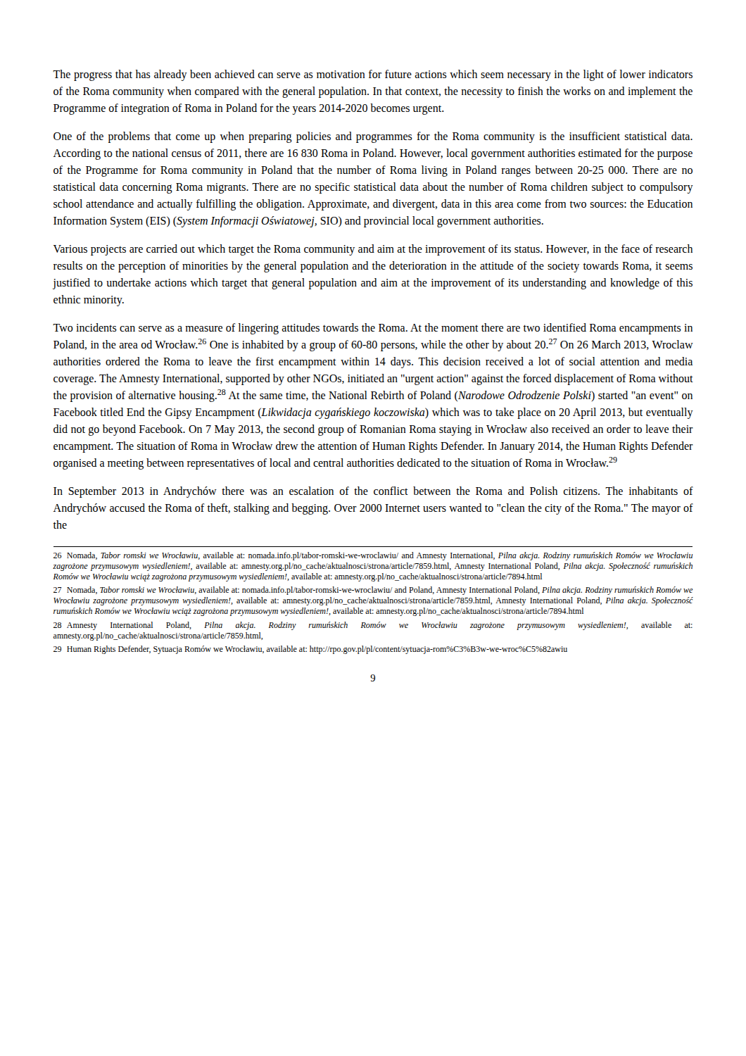The progress that has already been achieved can serve as motivation for future actions which seem necessary in the light of lower indicators of the Roma community when compared with the general population. In that context, the necessity to finish the works on and implement the Programme of integration of Roma in Poland for the years 2014-2020 becomes urgent.
One of the problems that come up when preparing policies and programmes for the Roma community is the insufficient statistical data. According to the national census of 2011, there are 16 830 Roma in Poland. However, local government authorities estimated for the purpose of the Programme for Roma community in Poland that the number of Roma living in Poland ranges between 20-25 000. There are no statistical data concerning Roma migrants. There are no specific statistical data about the number of Roma children subject to compulsory school attendance and actually fulfilling the obligation. Approximate, and divergent, data in this area come from two sources: the Education Information System (EIS) (System Informacji Oświatowej, SIO) and provincial local government authorities.
Various projects are carried out which target the Roma community and aim at the improvement of its status. However, in the face of research results on the perception of minorities by the general population and the deterioration in the attitude of the society towards Roma, it seems justified to undertake actions which target that general population and aim at the improvement of its understanding and knowledge of this ethnic minority.
Two incidents can serve as a measure of lingering attitudes towards the Roma. At the moment there are two identified Roma encampments in Poland, in the area od Wrocław.26 One is inhabited by a group of 60-80 persons, while the other by about 20.27 On 26 March 2013, Wroclaw authorities ordered the Roma to leave the first encampment within 14 days. This decision received a lot of social attention and media coverage. The Amnesty International, supported by other NGOs, initiated an "urgent action" against the forced displacement of Roma without the provision of alternative housing.28 At the same time, the National Rebirth of Poland (Narodowe Odrodzenie Polski) started "an event" on Facebook titled End the Gipsy Encampment (Likwidacja cygańskiego koczowiska) which was to take place on 20 April 2013, but eventually did not go beyond Facebook. On 7 May 2013, the second group of Romanian Roma staying in Wrocław also received an order to leave their encampment. The situation of Roma in Wrocław drew the attention of Human Rights Defender. In January 2014, the Human Rights Defender organised a meeting between representatives of local and central authorities dedicated to the situation of Roma in Wrocław.29
In September 2013 in Andrychów there was an escalation of the conflict between the Roma and Polish citizens. The inhabitants of Andrychów accused the Roma of theft, stalking and begging. Over 2000 Internet users wanted to "clean the city of the Roma." The mayor of the
26 Nomada, Tabor romski we Wrocławiu, available at: nomada.info.pl/tabor-romski-we-wroclawiu/ and Amnesty International, Pilna akcja. Rodziny rumuńskich Romów we Wrocławiu zagrożone przymusowym wysiedleniem!, available at: amnesty.org.pl/no_cache/aktualnosci/strona/article/7859.html, Amnesty International Poland, Pilna akcja. Społeczność rumuńskich Romów we Wrocławiu wciąż zagrożona przymusowym wysiedleniem!, available at: amnesty.org.pl/no_cache/aktualnosci/strona/article/7894.html
27 Nomada, Tabor romski we Wrocławiu, available at: nomada.info.pl/tabor-romski-we-wroclawiu/ and Poland, Amnesty International Poland, Pilna akcja. Rodziny rumuńskich Romów we Wrocławiu zagrożone przymusowym wysiedleniem!, available at: amnesty.org.pl/no_cache/aktualnosci/strona/article/7859.html, Amnesty International Poland, Pilna akcja. Społeczność rumuńskich Romów we Wrocławiu wciąż zagrożona przymusowym wysiedleniem!, available at: amnesty.org.pl/no_cache/aktualnosci/strona/article/7894.html
28 Amnesty International Poland, Pilna akcja. Rodziny rumuńskich Romów we Wrocławiu zagrożone przymusowym wysiedleniem!, available at: amnesty.org.pl/no_cache/aktualnosci/strona/article/7859.html,
29 Human Rights Defender, Sytuacja Romów we Wrocławiu, available at: http://rpo.gov.pl/pl/content/sytuacja-rom%C3%B3w-we-wroc%C5%82awiu
9